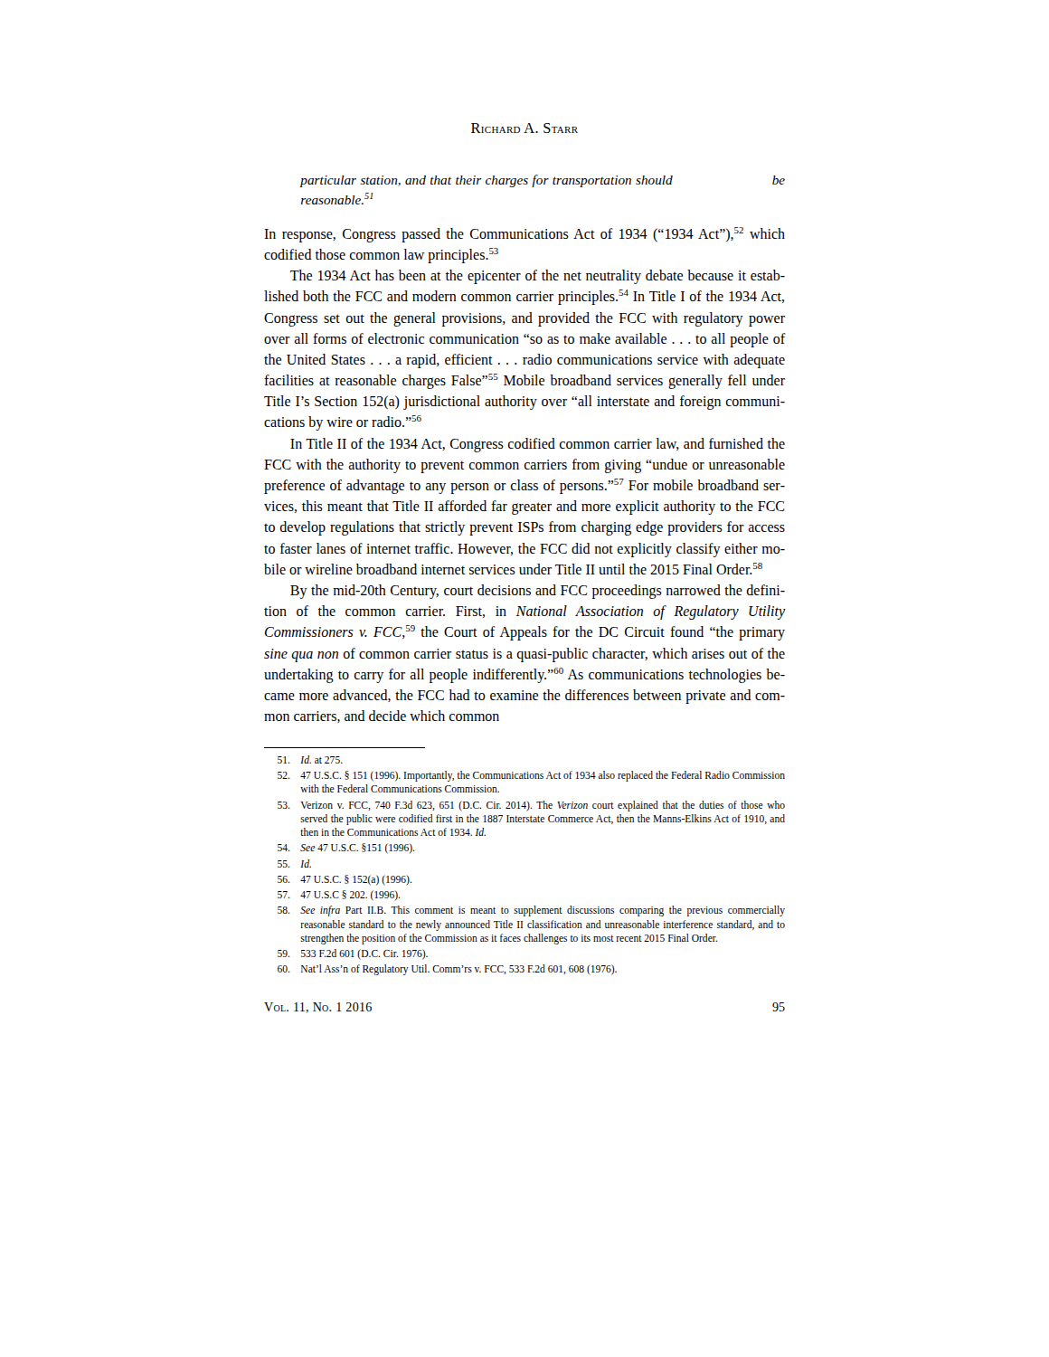Richard A. Starr
particular station, and that their charges for transportation should be reasonable.51
In response, Congress passed the Communications Act of 1934 (“1934 Act”),52 which codified those common law principles.53
The 1934 Act has been at the epicenter of the net neutrality debate because it established both the FCC and modern common carrier principles.54 In Title I of the 1934 Act, Congress set out the general provisions, and provided the FCC with regulatory power over all forms of electronic communication “so as to make available . . . to all people of the United States . . . a rapid, efficient . . . radio communications service with adequate facilities at reasonable charges False”55 Mobile broadband services generally fell under Title I’s Section 152(a) jurisdictional authority over “all interstate and foreign communications by wire or radio.”56
In Title II of the 1934 Act, Congress codified common carrier law, and furnished the FCC with the authority to prevent common carriers from giving “undue or unreasonable preference of advantage to any person or class of persons.”57 For mobile broadband services, this meant that Title II afforded far greater and more explicit authority to the FCC to develop regulations that strictly prevent ISPs from charging edge providers for access to faster lanes of internet traffic. However, the FCC did not explicitly classify either mobile or wireline broadband internet services under Title II until the 2015 Final Order.58
By the mid-20th Century, court decisions and FCC proceedings narrowed the definition of the common carrier. First, in National Association of Regulatory Utility Commissioners v. FCC,59 the Court of Appeals for the DC Circuit found “the primary sine qua non of common carrier status is a quasi-public character, which arises out of the undertaking to carry for all people indifferently.”60 As communications technologies became more advanced, the FCC had to examine the differences between private and common carriers, and decide which common
51. Id. at 275.
52. 47 U.S.C. § 151 (1996). Importantly, the Communications Act of 1934 also replaced the Federal Radio Commission with the Federal Communications Commission.
53. Verizon v. FCC, 740 F.3d 623, 651 (D.C. Cir. 2014). The Verizon court explained that the duties of those who served the public were codified first in the 1887 Interstate Commerce Act, then the Manns-Elkins Act of 1910, and then in the Communications Act of 1934. Id.
54. See 47 U.S.C. §151 (1996).
55. Id.
56. 47 U.S.C. § 152(a) (1996).
57. 47 U.S.C § 202. (1996).
58. See infra Part II.B. This comment is meant to supplement discussions comparing the previous commercially reasonable standard to the newly announced Title II classification and unreasonable interference standard, and to strengthen the position of the Commission as it faces challenges to its most recent 2015 Final Order.
59. 533 F.2d 601 (D.C. Cir. 1976).
60. Nat’l Ass’n of Regulatory Util. Comm’rs v. FCC, 533 F.2d 601, 608 (1976).
Vol. 11, No. 1 2016 95